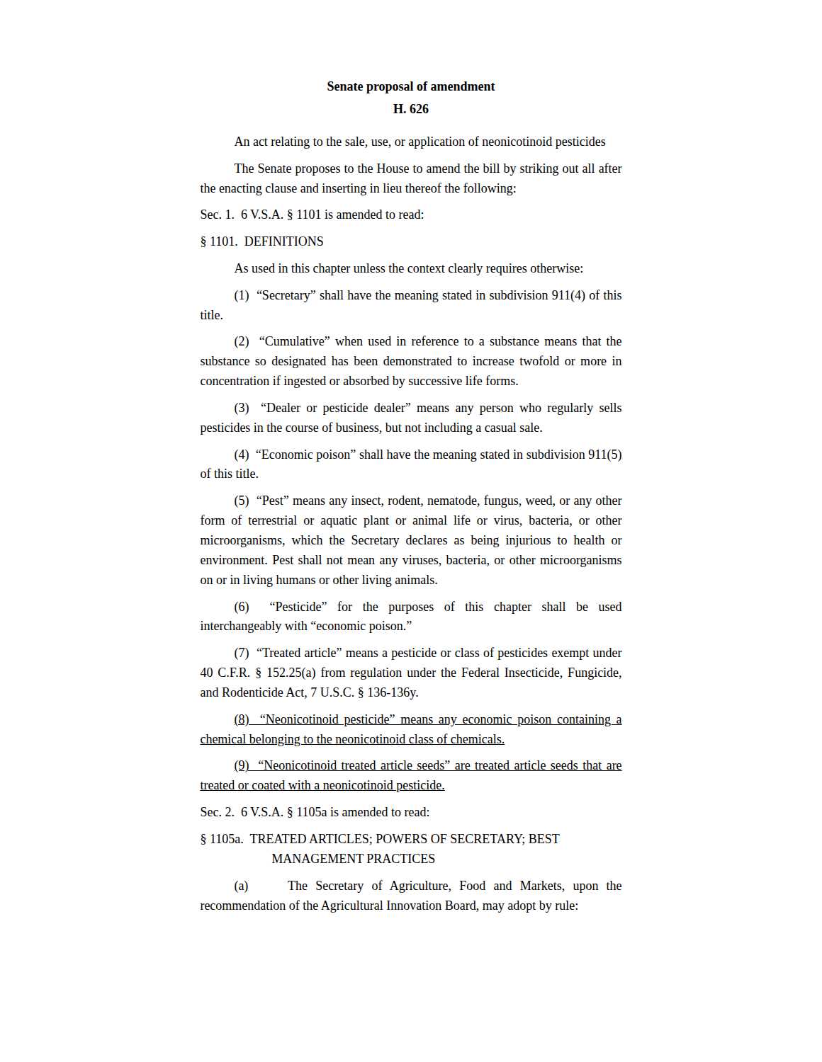Senate proposal of amendment
H. 626
An act relating to the sale, use, or application of neonicotinoid pesticides
The Senate proposes to the House to amend the bill by striking out all after the enacting clause and inserting in lieu thereof the following:
Sec. 1. 6 V.S.A. § 1101 is amended to read:
§ 1101. DEFINITIONS
As used in this chapter unless the context clearly requires otherwise:
(1) “Secretary” shall have the meaning stated in subdivision 911(4) of this title.
(2) “Cumulative” when used in reference to a substance means that the substance so designated has been demonstrated to increase twofold or more in concentration if ingested or absorbed by successive life forms.
(3) “Dealer or pesticide dealer” means any person who regularly sells pesticides in the course of business, but not including a casual sale.
(4) “Economic poison” shall have the meaning stated in subdivision 911(5) of this title.
(5) “Pest” means any insect, rodent, nematode, fungus, weed, or any other form of terrestrial or aquatic plant or animal life or virus, bacteria, or other microorganisms, which the Secretary declares as being injurious to health or environment. Pest shall not mean any viruses, bacteria, or other microorganisms on or in living humans or other living animals.
(6) “Pesticide” for the purposes of this chapter shall be used interchangeably with “economic poison.”
(7) “Treated article” means a pesticide or class of pesticides exempt under 40 C.F.R. § 152.25(a) from regulation under the Federal Insecticide, Fungicide, and Rodenticide Act, 7 U.S.C. § 136-136y.
(8) “Neonicotinoid pesticide” means any economic poison containing a chemical belonging to the neonicotinoid class of chemicals.
(9) “Neonicotinoid treated article seeds” are treated article seeds that are treated or coated with a neonicotinoid pesticide.
Sec. 2. 6 V.S.A. § 1105a is amended to read:
§ 1105a. TREATED ARTICLES; POWERS OF SECRETARY; BEST
MANAGEMENT PRACTICES
(a) The Secretary of Agriculture, Food and Markets, upon the recommendation of the Agricultural Innovation Board, may adopt by rule: